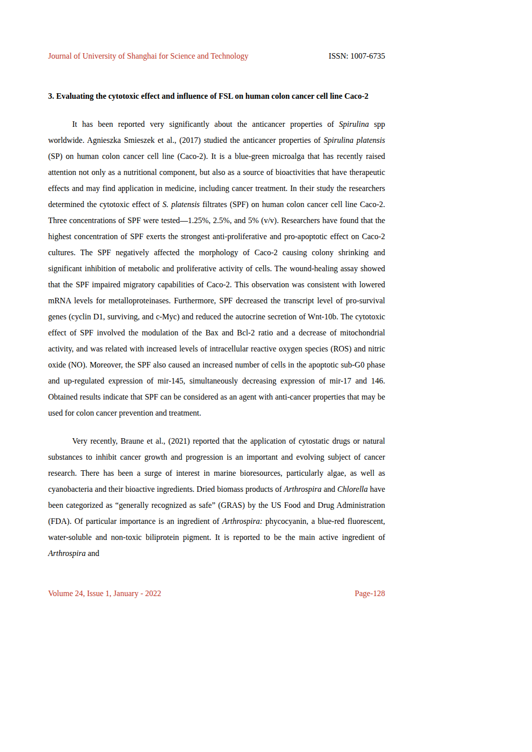Journal of University of Shanghai for Science and Technology ISSN: 1007-6735
3. Evaluating the cytotoxic effect and influence of FSL on human colon cancer cell line Caco-2
It has been reported very significantly about the anticancer properties of Spirulina spp worldwide. Agnieszka Smieszek et al., (2017) studied the anticancer properties of Spirulina platensis (SP) on human colon cancer cell line (Caco-2). It is a blue-green microalga that has recently raised attention not only as a nutritional component, but also as a source of bioactivities that have therapeutic effects and may find application in medicine, including cancer treatment. In their study the researchers determined the cytotoxic effect of S. platensis filtrates (SPF) on human colon cancer cell line Caco-2. Three concentrations of SPF were tested—1.25%, 2.5%, and 5% (v/v). Researchers have found that the highest concentration of SPF exerts the strongest anti-proliferative and pro-apoptotic effect on Caco-2 cultures. The SPF negatively affected the morphology of Caco-2 causing colony shrinking and significant inhibition of metabolic and proliferative activity of cells. The wound-healing assay showed that the SPF impaired migratory capabilities of Caco-2. This observation was consistent with lowered mRNA levels for metalloproteinases. Furthermore, SPF decreased the transcript level of pro-survival genes (cyclin D1, surviving, and c-Myc) and reduced the autocrine secretion of Wnt-10b. The cytotoxic effect of SPF involved the modulation of the Bax and Bcl-2 ratio and a decrease of mitochondrial activity, and was related with increased levels of intracellular reactive oxygen species (ROS) and nitric oxide (NO). Moreover, the SPF also caused an increased number of cells in the apoptotic sub-G0 phase and up-regulated expression of mir-145, simultaneously decreasing expression of mir-17 and 146. Obtained results indicate that SPF can be considered as an agent with anti-cancer properties that may be used for colon cancer prevention and treatment.
Very recently, Braune et al., (2021) reported that the application of cytostatic drugs or natural substances to inhibit cancer growth and progression is an important and evolving subject of cancer research. There has been a surge of interest in marine bioresources, particularly algae, as well as cyanobacteria and their bioactive ingredients. Dried biomass products of Arthrospira and Chlorella have been categorized as “generally recognized as safe” (GRAS) by the US Food and Drug Administration (FDA). Of particular importance is an ingredient of Arthrospira: phycocyanin, a blue-red fluorescent, water-soluble and non-toxic biliprotein pigment. It is reported to be the main active ingredient of Arthrospira and
Volume 24, Issue 1, January - 2022 Page-128